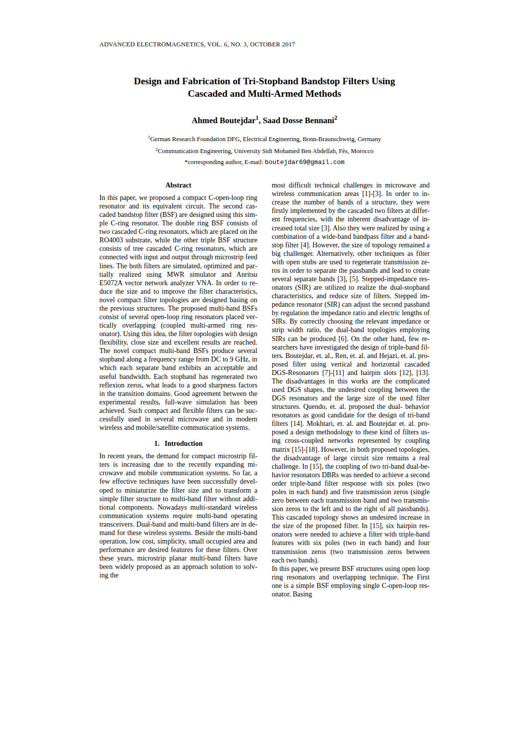Advanced Electromagnetics, Vol. 6, No. 3, October 2017
Design and Fabrication of Tri-Stopband Bandstop Filters Using
Cascaded and Multi-Armed Methods
Ahmed Boutejdar1, Saad Dosse Bennani2
1German Research Foundation DFG, Electrical Engineering, Bonn-Braunschweig, Germany
2Communication Engineering, University Sidi Mohamed Ben Abdellah, Fès, Morocco
*corresponding author, E-mail: boutejdar69@gmail.com
Abstract
In this paper, we proposed a compact C-open-loop ring resonator and its equivalent circuit. The second cascaded bandstop filter (BSF) are designed using this simple C-ring resonator. The double ring BSF consists of two cascaded C-ring resonators, which are placed on the RO4003 substrate, while the other triple BSF structure consists of tree cascaded C-ring resonators, which are connected with input and output through microstrip feed lines. The both filters are simulated, optimized and partially realized using MWR simulator and Anritsu E5072A vector network analyzer VNA. In order to reduce the size and to improve the filter characteristics, novel compact filter topologies are designed basing on the previous structures. The proposed multi-band BSFs consist of several open-loop ring resonators placed vertically overlapping (coupled multi-armed ring resonator). Using this idea, the filter topologies with design flexibility, close size and excellent results are reached. The novel compact multi-band BSFs produce several stopband along a frequency range from DC to 9 GHz, in which each separate band exhibits an acceptable and useful bandwidth. Each stopband has regenerated two reflexion zeros, what leads to a good sharpness factors in the transition domains. Good agreement between the experimental results, full-wave simulation has been achieved. Such compact and flexible filters can be successfully used in several microwave and in modern wireless and mobile/satellite communication systems.
1. Introduction
In recent years, the demand for compact microstrip filters is increasing due to the recently expanding microwave and mobile communication systems. So far, a few effective techniques have been successfully developed to miniaturize the filter size and to transform a simple filter structure to multi-band filter without additional components. Nowadays multi-standard wireless communication systems require multi-band operating transceivers. Dual-band and multi-band filters are in demand for these wireless systems. Beside the multi-band operation, low cost, simplicity, small occupied area and performance are desired features for these filters. Over these years, microstrip planar multi-band filters have been widely proposed as an approach solution to solving the
most difficult technical challenges in microwave and wireless communication areas [1]-[3]. In order to increase the number of bands of a structure, they were firstly implemented by the cascaded two filters at different frequencies, with the inherent disadvantage of increased total size [3]. Also they were realized by using a combination of a wide-band bandpass filter and a bandstop filter [4]. However, the size of topology remained a big challenger. Alternatively, other techniques as filter with open stubs are used to regenerate transmission zeros in order to separate the passbands and lead to create several separate bands [3], [5]. Stepped-impedance resonators (SIR) are utilized to realize the dual-stopband characteristics, and reduce size of filters. Stepped impedance resonator (SIR) can adjust the second passband by regulation the impedance ratio and electric lengths of SIRs. By correctly choosing the relevant impedance or strip width ratio, the dual-band topologies employing SIRs can be produced [6]. On the other hand, few researchers have investigated the design of triple-band filters. Boutejdar, et. al., Ren, et. al. and Hejazi, et. al. proposed filter using vertical and horizontal cascaded DGS-Resonators [7]-[11] and hairpin slots [12], [13]. The disadvantages in this works are the complicated used DGS shapes, the undesired coupling between the DGS resonators and the large size of the used filter structures. Quendo, et. al. proposed the dual- behavior resonators as good candidate for the design of tri-band filters [14]. Mokhtari, et. al. and Boutejdar et. al. proposed a design methodology to these kind of filters using cross-coupled networks represented by coupling matrix [15]-[18]. However, in both proposed topologies, the disadvantage of large circuit size remains a real challenge. In [15], the coupling of two tri-band dual-behavior resonators DBRs was needed to achieve a second order triple-band filter response with six poles (two poles in each band) and five transmission zeros (single zero between each transmission band and two transmission zeros to the left and to the right of all passbands). This cascaded topology shows an undesired increase in the size of the proposed filter. In [15], six hairpin resonators were needed to achieve a filter with triple-band features with six poles (two in each band) and four transmission zeros (two transmission zeros between each two bands).
In this paper, we present BSF structures using open loop ring resonators and overlapping technique. The First one is a simple BSF employing single C-open-loop resonator. Basing